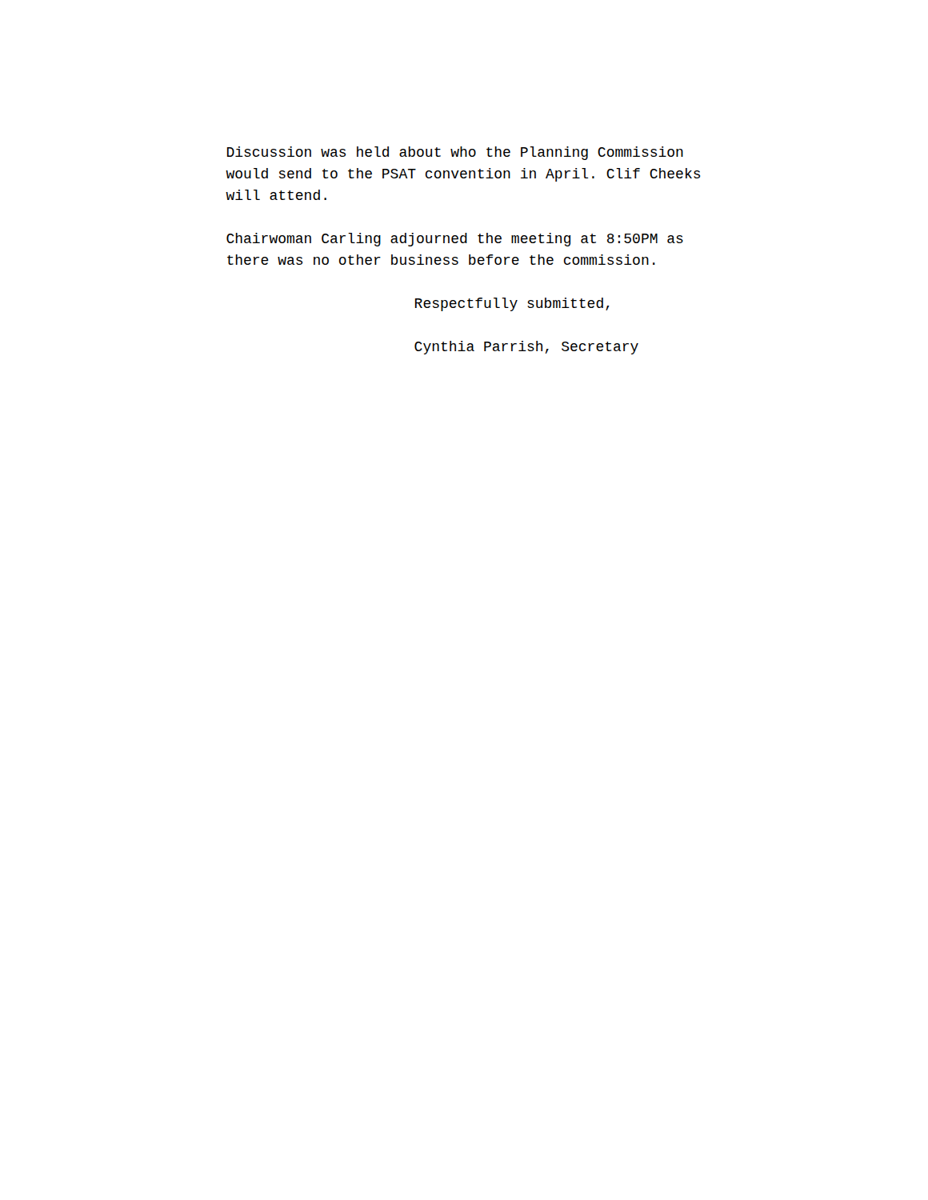Discussion was held about who the Planning Commission would send to the PSAT convention in April. Clif Cheeks will attend.
Chairwoman Carling adjourned the meeting at 8:50PM as there was no other business before the commission.
Respectfully submitted,
Cynthia Parrish, Secretary